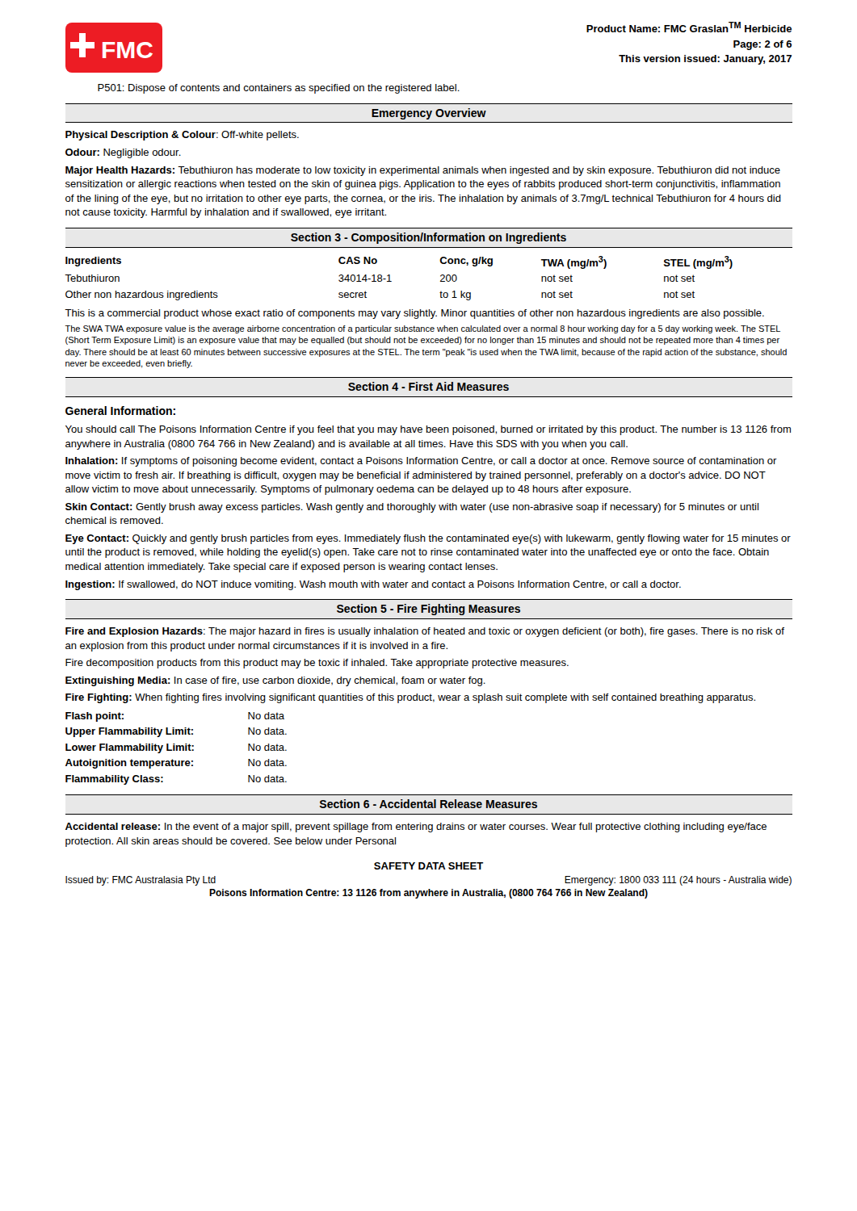FMC
Product Name: FMC GraslanTM Herbicide
Page: 2 of 6
This version issued: January, 2017
P501: Dispose of contents and containers as specified on the registered label.
Emergency Overview
Physical Description & Colour: Off-white pellets.
Odour: Negligible odour.
Major Health Hazards: Tebuthiuron has moderate to low toxicity in experimental animals when ingested and by skin exposure. Tebuthiuron did not induce sensitization or allergic reactions when tested on the skin of guinea pigs. Application to the eyes of rabbits produced short-term conjunctivitis, inflammation of the lining of the eye, but no irritation to other eye parts, the cornea, or the iris. The inhalation by animals of 3.7mg/L technical Tebuthiuron for 4 hours did not cause toxicity. Harmful by inhalation and if swallowed, eye irritant.
Section 3 - Composition/Information on Ingredients
| Ingredients | CAS No | Conc, g/kg | TWA (mg/m 3 ) | STEL (mg/m 3 ) |
| --- | --- | --- | --- | --- |
| Tebuthiuron | 34014-18-1 | 200 | not set | not set |
| Other non hazardous ingredients | secret | to 1 kg | not set | not set |
This is a commercial product whose exact ratio of components may vary slightly. Minor quantities of other non hazardous ingredients are also possible.
The SWA TWA exposure value is the average airborne concentration of a particular substance when calculated over a normal 8 hour working day for a 5 day working week. The STEL (Short Term Exposure Limit) is an exposure value that may be equalled (but should not be exceeded) for no longer than 15 minutes and should not be repeated more than 4 times per day. There should be at least 60 minutes between successive exposures at the STEL. The term "peak "is used when the TWA limit, because of the rapid action of the substance, should never be exceeded, even briefly.
Section 4 - First Aid Measures
General Information:
You should call The Poisons Information Centre if you feel that you may have been poisoned, burned or irritated by this product. The number is 13 1126 from anywhere in Australia (0800 764 766 in New Zealand) and is available at all times. Have this SDS with you when you call.
Inhalation: If symptoms of poisoning become evident, contact a Poisons Information Centre, or call a doctor at once. Remove source of contamination or move victim to fresh air. If breathing is difficult, oxygen may be beneficial if administered by trained personnel, preferably on a doctor's advice. DO NOT allow victim to move about unnecessarily. Symptoms of pulmonary oedema can be delayed up to 48 hours after exposure.
Skin Contact: Gently brush away excess particles. Wash gently and thoroughly with water (use non-abrasive soap if necessary) for 5 minutes or until chemical is removed.
Eye Contact: Quickly and gently brush particles from eyes. Immediately flush the contaminated eye(s) with lukewarm, gently flowing water for 15 minutes or until the product is removed, while holding the eyelid(s) open. Take care not to rinse contaminated water into the unaffected eye or onto the face. Obtain medical attention immediately. Take special care if exposed person is wearing contact lenses.
Ingestion: If swallowed, do NOT induce vomiting. Wash mouth with water and contact a Poisons Information Centre, or call a doctor.
Section 5 - Fire Fighting Measures
Fire and Explosion Hazards: The major hazard in fires is usually inhalation of heated and toxic or oxygen deficient (or both), fire gases. There is no risk of an explosion from this product under normal circumstances if it is involved in a fire.
Fire decomposition products from this product may be toxic if inhaled. Take appropriate protective measures.
Extinguishing Media: In case of fire, use carbon dioxide, dry chemical, foam or water fog.
Fire Fighting: When fighting fires involving significant quantities of this product, wear a splash suit complete with self contained breathing apparatus.
| Flash point: | No data |
| Upper Flammability Limit: | No data. |
| Lower Flammability Limit: | No data. |
| Autoignition temperature: | No data. |
| Flammability Class: | No data. |
Section 6 - Accidental Release Measures
Accidental release: In the event of a major spill, prevent spillage from entering drains or water courses. Wear full protective clothing including eye/face protection. All skin areas should be covered. See below under Personal
SAFETY DATA SHEET
Issued by: FMC Australasia Pty Ltd Emergency: 1800 033 111 (24 hours - Australia wide)
Poisons Information Centre: 13 1126 from anywhere in Australia, (0800 764 766 in New Zealand)